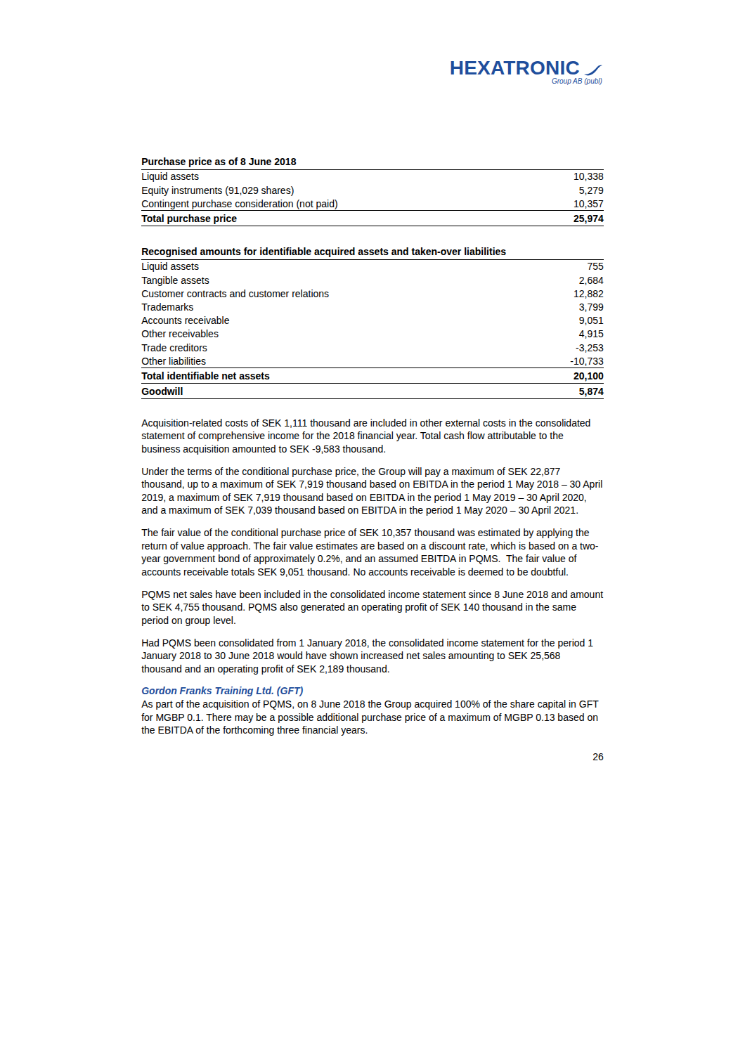HEXATRONIC
Group AB (publ)
| Purchase price as of 8 June 2018 | |
| Liquid assets | 10,338 |
| Equity instruments (91,029 shares) | 5,279 |
| Contingent purchase consideration (not paid) | 10,357 |
| Total purchase price | 25,974 |
| Recognised amounts for identifiable acquired assets and taken-over liabilities | |
| Liquid assets | 755 |
| Tangible assets | 2,684 |
| Customer contracts and customer relations | 12,882 |
| Trademarks | 3,799 |
| Accounts receivable | 9,051 |
| Other receivables | 4,915 |
| Trade creditors | -3,253 |
| Other liabilities | -10,733 |
| Total identifiable net assets | 20,100 |
| Goodwill | 5,874 |
Acquisition-related costs of SEK 1,111 thousand are included in other external costs in the consolidated statement of comprehensive income for the 2018 financial year. Total cash flow attributable to the business acquisition amounted to SEK -9,583 thousand.
Under the terms of the conditional purchase price, the Group will pay a maximum of SEK 22,877 thousand, up to a maximum of SEK 7,919 thousand based on EBITDA in the period 1 May 2018 – 30 April 2019, a maximum of SEK 7,919 thousand based on EBITDA in the period 1 May 2019 – 30 April 2020, and a maximum of SEK 7,039 thousand based on EBITDA in the period 1 May 2020 – 30 April 2021.
The fair value of the conditional purchase price of SEK 10,357 thousand was estimated by applying the return of value approach. The fair value estimates are based on a discount rate, which is based on a two-year government bond of approximately 0.2%, and an assumed EBITDA in PQMS. The fair value of accounts receivable totals SEK 9,051 thousand. No accounts receivable is deemed to be doubtful.
PQMS net sales have been included in the consolidated income statement since 8 June 2018 and amount to SEK 4,755 thousand. PQMS also generated an operating profit of SEK 140 thousand in the same period on group level.
Had PQMS been consolidated from 1 January 2018, the consolidated income statement for the period 1 January 2018 to 30 June 2018 would have shown increased net sales amounting to SEK 25,568 thousand and an operating profit of SEK 2,189 thousand.
Gordon Franks Training Ltd. (GFT)
As part of the acquisition of PQMS, on 8 June 2018 the Group acquired 100% of the share capital in GFT for MGBP 0.1. There may be a possible additional purchase price of a maximum of MGBP 0.13 based on the EBITDA of the forthcoming three financial years.
26